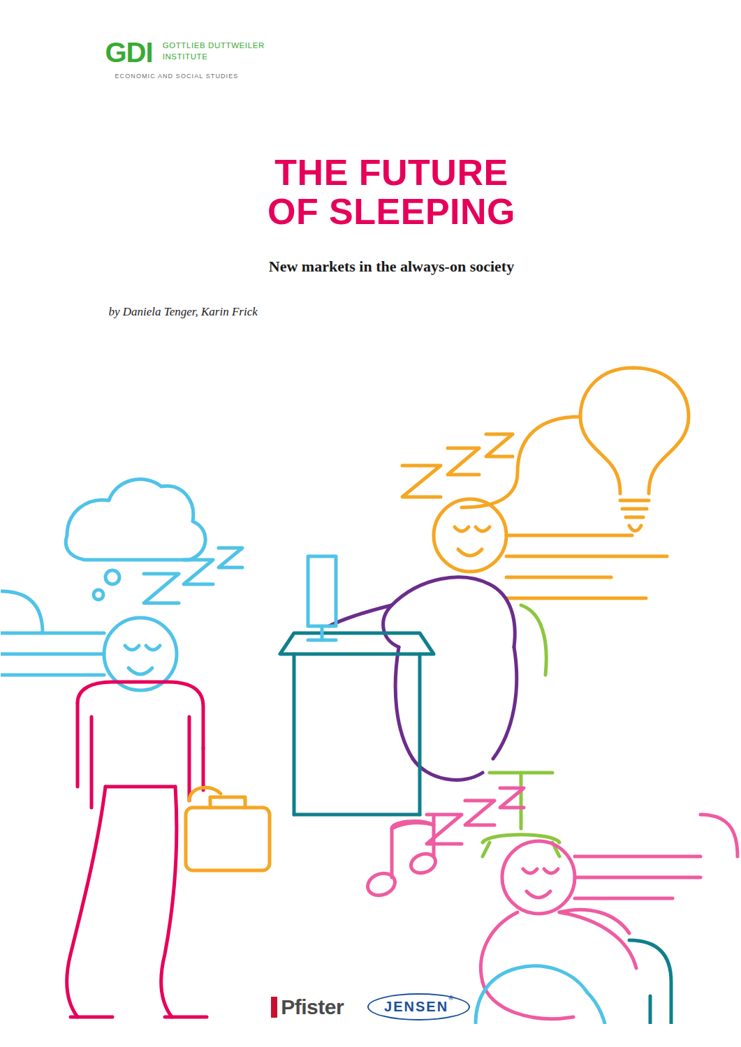GDI
GOTTLIEB DUTTWEILER
INSTITUTE
ECONOMIC AND SOCIAL STUDIES
THE FUTURE
OF SLEEPING
New markets in the always-on society
by Daniela Tenger, Karin Frick
Pfister
JENSEN®